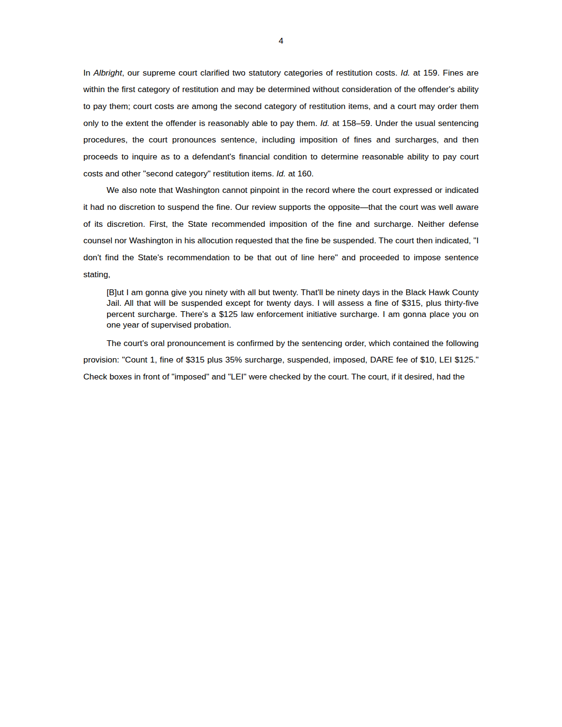4
In Albright, our supreme court clarified two statutory categories of restitution costs. Id. at 159. Fines are within the first category of restitution and may be determined without consideration of the offender's ability to pay them; court costs are among the second category of restitution items, and a court may order them only to the extent the offender is reasonably able to pay them. Id. at 158–59. Under the usual sentencing procedures, the court pronounces sentence, including imposition of fines and surcharges, and then proceeds to inquire as to a defendant's financial condition to determine reasonable ability to pay court costs and other "second category" restitution items. Id. at 160.
We also note that Washington cannot pinpoint in the record where the court expressed or indicated it had no discretion to suspend the fine. Our review supports the opposite—that the court was well aware of its discretion. First, the State recommended imposition of the fine and surcharge. Neither defense counsel nor Washington in his allocution requested that the fine be suspended. The court then indicated, "I don't find the State's recommendation to be that out of line here" and proceeded to impose sentence stating,
[B]ut I am gonna give you ninety with all but twenty. That'll be ninety days in the Black Hawk County Jail. All that will be suspended except for twenty days. I will assess a fine of $315, plus thirty-five percent surcharge. There's a $125 law enforcement initiative surcharge. I am gonna place you on one year of supervised probation.
The court's oral pronouncement is confirmed by the sentencing order, which contained the following provision: "Count 1, fine of $315 plus 35% surcharge, suspended, imposed, DARE fee of $10, LEI $125." Check boxes in front of "imposed" and "LEI" were checked by the court. The court, if it desired, had the